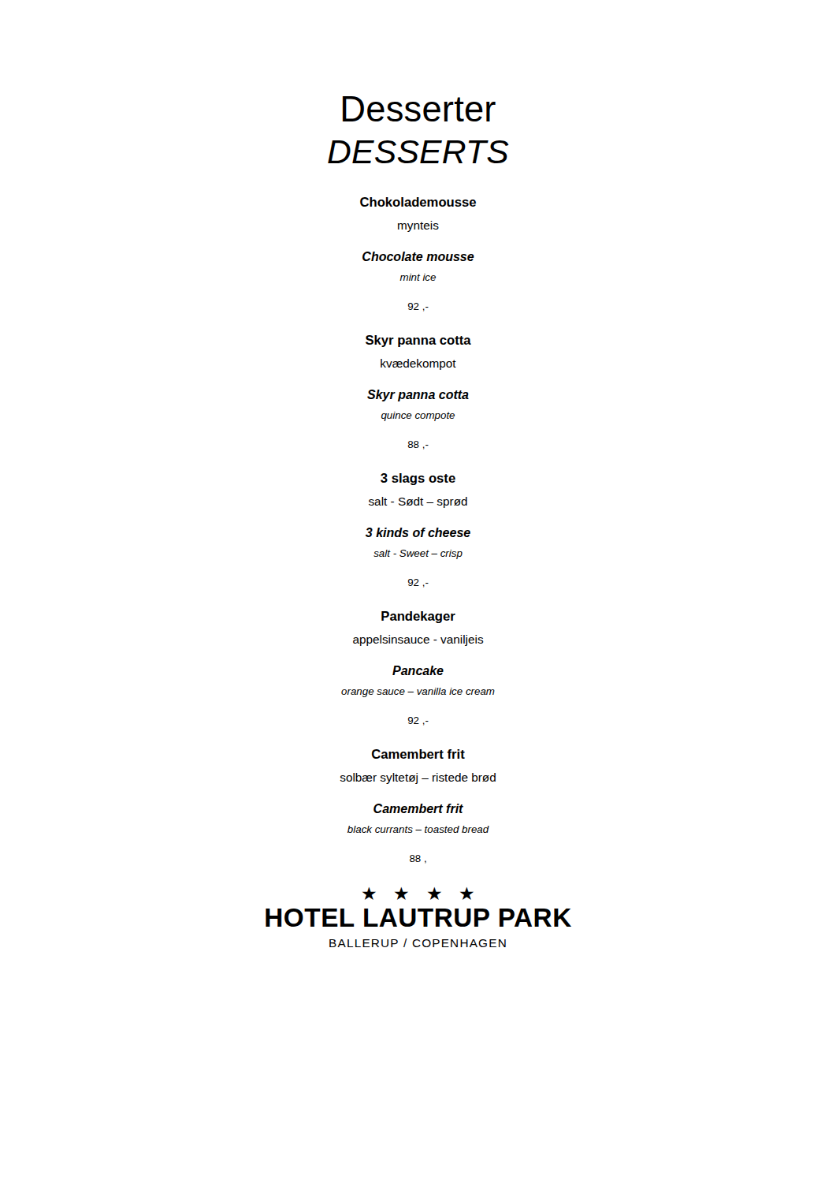DesserterDESSERTS
Chokolademousse
mynteis
Chocolate mousse
mint ice
92 ,-
Skyr panna cotta
kvædekompot
Skyr panna cotta
quince compote
88 ,-
3 slags oste
salt - Sødt – sprød
3 kinds of cheese
salt - Sweet – crisp
92 ,-
Pandekager
appelsinsauce - vaniljeis
Pancake
orange sauce – vanilla ice cream
92 ,-
Camembert frit
solbær syltetøj – ristede brød
Camembert frit
black currants – toasted bread
88 ,
★ ★ ★ ★
HOTEL LAUTRUP PARK
BALLERUP / COPENHAGEN